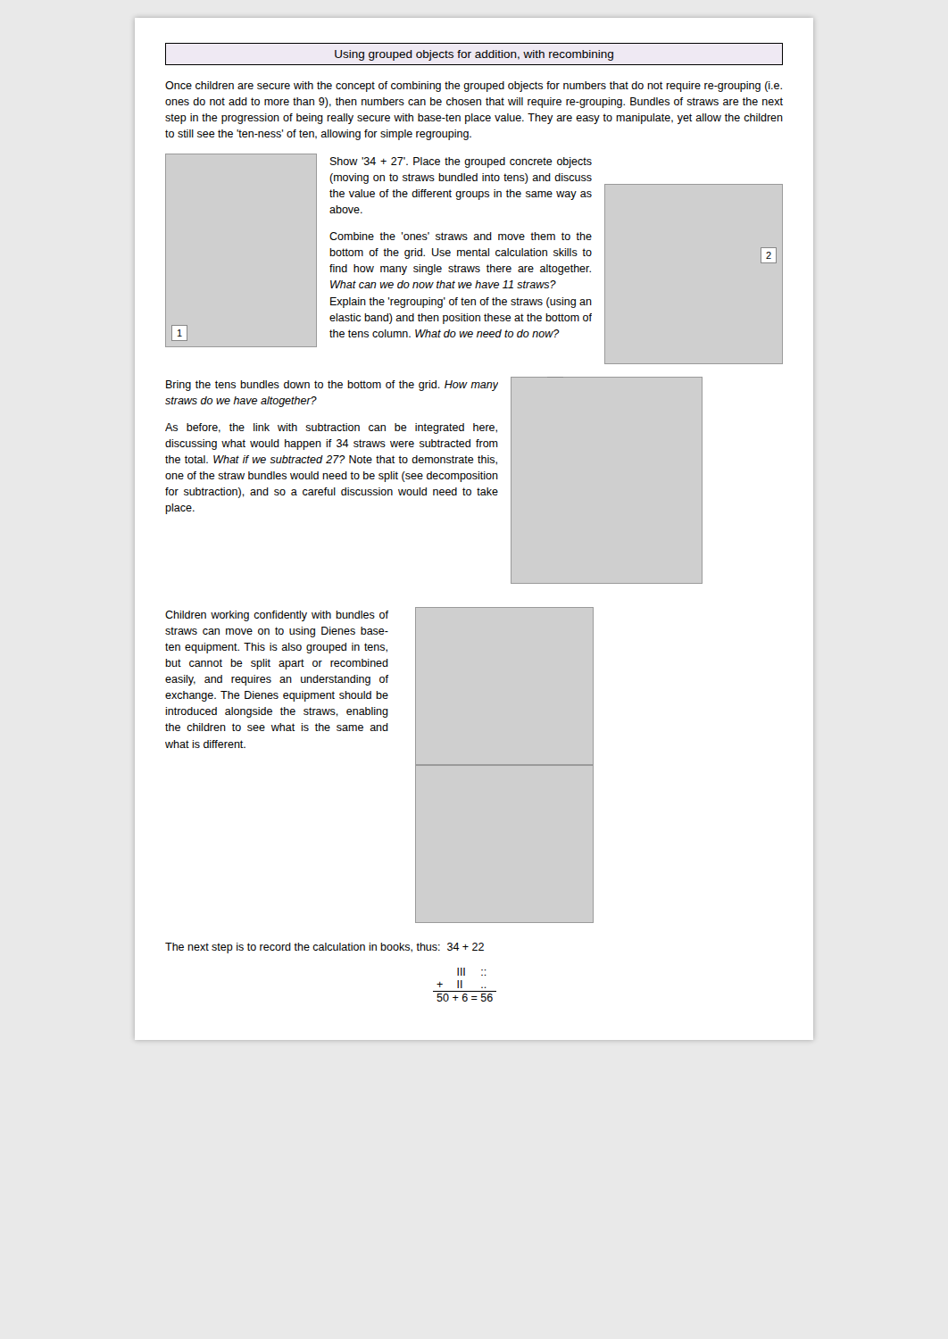Using grouped objects for addition, with recombining
Once children are secure with the concept of combining the grouped objects for numbers that do not require re-grouping (i.e. ones do not add to more than 9), then numbers can be chosen that will require re-grouping. Bundles of straws are the next step in the progression of being really secure with base-ten place value. They are easy to manipulate, yet allow the children to still see the 'ten-ness' of ten, allowing for simple regrouping.
1
2
Show '34 + 27'. Place the grouped concrete objects (moving on to straws bundled into tens) and discuss the value of the different groups in the same way as above.
Combine the 'ones' straws and move them to the bottom of the grid. Use mental calculation skills to find how many single straws there are altogether. What can we do now that we have 11 straws?
Explain the 'regrouping' of ten of the straws (using an elastic band) and then position these at the bottom of the tens column. What do we need to do now?
3
Bring the tens bundles down to the bottom of the grid. How many straws do we have altogether?
As before, the link with subtraction can be integrated here, discussing what would happen if 34 straws were subtracted from the total. What if we subtracted 27? Note that to demonstrate this, one of the straw bundles would need to be split (see decomposition for subtraction), and so a careful discussion would need to take place.
Children working confidently with bundles of straws can move on to using Dienes base-ten equipment. This is also grouped in tens, but cannot be split apart or recombined easily, and requires an understanding of exchange. The Dienes equipment should be introduced alongside the straws, enabling the children to see what is the same and what is different.
The next step is to record the calculation in books, thus: 34 + 22
| | III | :: |
| + | II | .. |
| 50 + 6 = 56 |